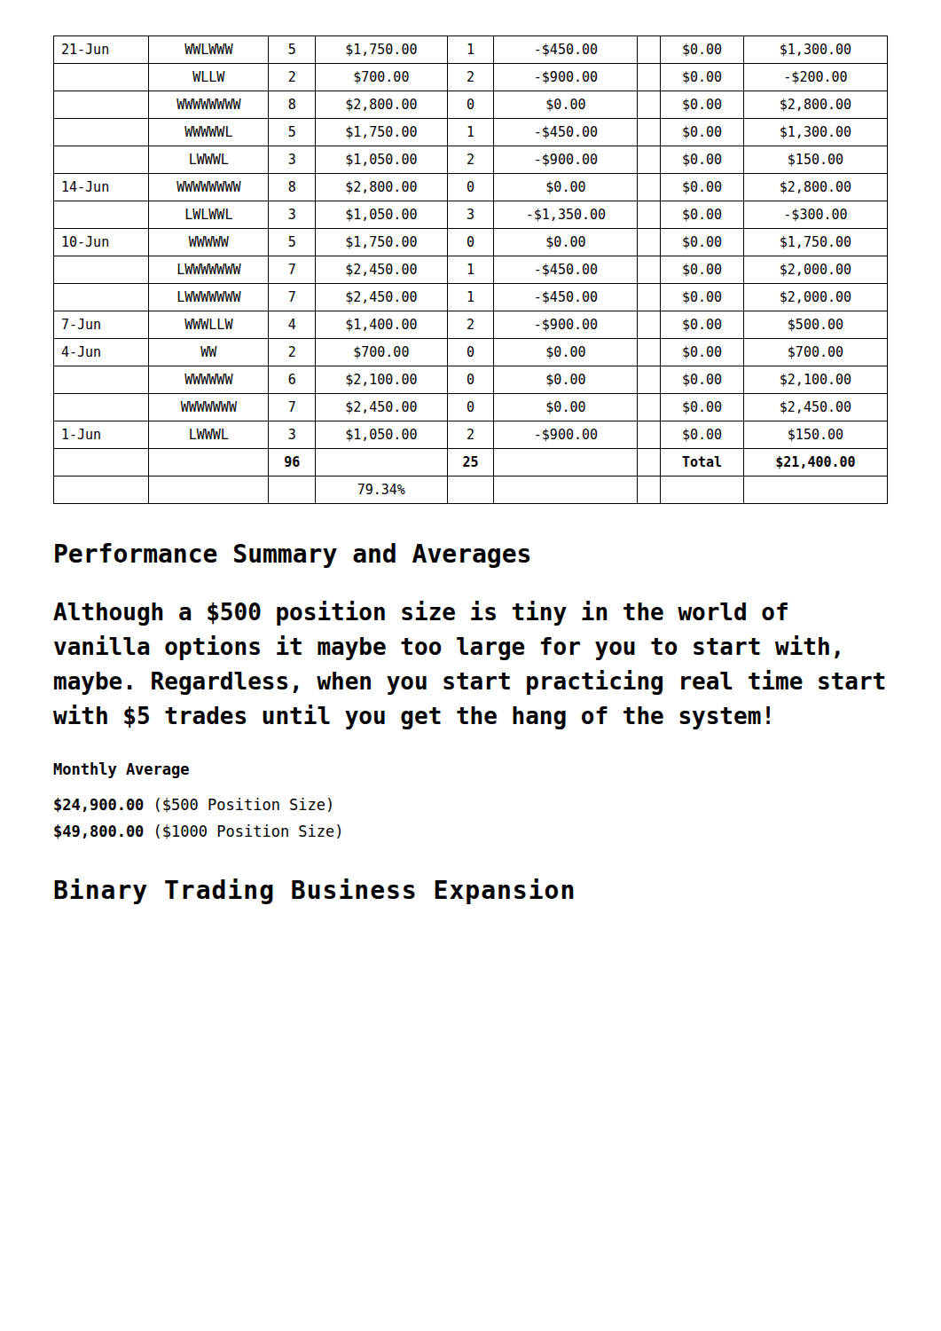| 21-Jun | WWLWWW | 5 | $1,750.00 | 1 | -$450.00 | | $0.00 | $1,300.00 |
| | WLLW | 2 | $700.00 | 2 | -$900.00 | | $0.00 | -$200.00 |
| | WWWWWWWW | 8 | $2,800.00 | 0 | $0.00 | | $0.00 | $2,800.00 |
| | WWWWWL | 5 | $1,750.00 | 1 | -$450.00 | | $0.00 | $1,300.00 |
| | LWWWL | 3 | $1,050.00 | 2 | -$900.00 | | $0.00 | $150.00 |
| 14-Jun | WWWWWWWW | 8 | $2,800.00 | 0 | $0.00 | | $0.00 | $2,800.00 |
| | LWLWWL | 3 | $1,050.00 | 3 | -$1,350.00 | | $0.00 | -$300.00 |
| 10-Jun | WWWWW | 5 | $1,750.00 | 0 | $0.00 | | $0.00 | $1,750.00 |
| | LWWWWWWW | 7 | $2,450.00 | 1 | -$450.00 | | $0.00 | $2,000.00 |
| | LWWWWWWW | 7 | $2,450.00 | 1 | -$450.00 | | $0.00 | $2,000.00 |
| 7-Jun | WWWLLW | 4 | $1,400.00 | 2 | -$900.00 | | $0.00 | $500.00 |
| 4-Jun | WW | 2 | $700.00 | 0 | $0.00 | | $0.00 | $700.00 |
| | WWWWWW | 6 | $2,100.00 | 0 | $0.00 | | $0.00 | $2,100.00 |
| | WWWWWWW | 7 | $2,450.00 | 0 | $0.00 | | $0.00 | $2,450.00 |
| 1-Jun | LWWWL | 3 | $1,050.00 | 2 | -$900.00 | | $0.00 | $150.00 |
| | | 96 | | 25 | | | Total | $21,400.00 |
| | | | 79.34% | | | | | |
Performance Summary and Averages
Although a $500 position size is tiny in the world of vanilla options it maybe too large for you to start with, maybe. Regardless, when you start practicing real time start with $5 trades until you get the hang of the system!
Monthly Average
$24,900.00 ($500 Position Size)
$49,800.00 ($1000 Position Size)
Binary Trading Business Expansion